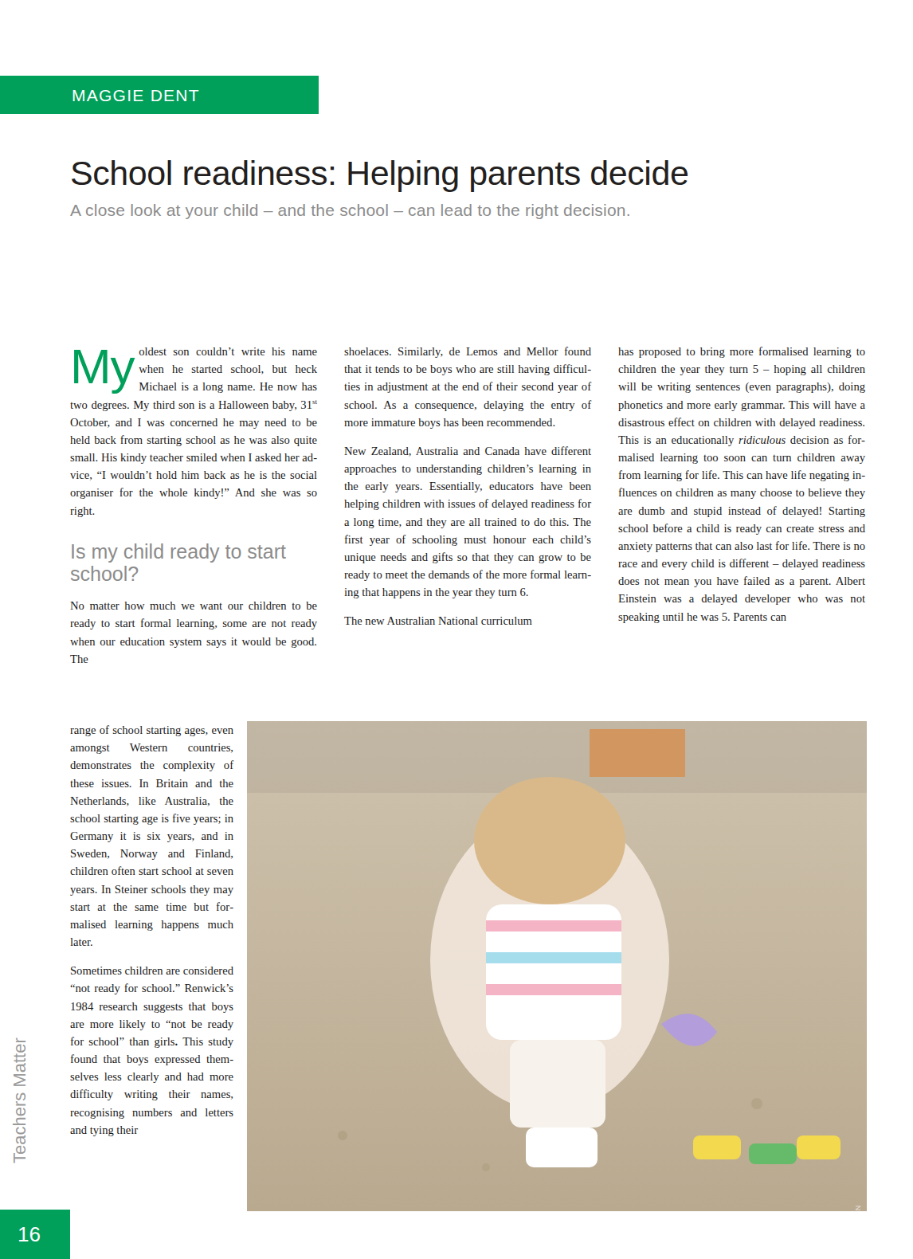Maggie Dent
School readiness: Helping parents decide
A close look at your child – and the school – can lead to the right decision.
Teachers Matter
16
Myoldest son couldn’t write his name when he started school, but heck Michael is a long name. He now has two degrees. My third son is a Halloween baby, 31st October, and I was concerned he may need to be held back from starting school as he was also quite small. His kindy teacher smiled when I asked her advice, “I wouldn’t hold him back as he is the social organiser for the whole kindy!” And she was so right.
Is my child ready to start school?
No matter how much we want our children to be ready to start formal learning, some are not ready when our education system says it would be good. The
shoelaces. Similarly, de Lemos and Mellor found that it tends to be boys who are still having difficulties in adjustment at the end of their second year of school. As a consequence, delaying the entry of more immature boys has been recommended.
New Zealand, Australia and Canada have different approaches to understanding children’s learning in the early years. Essentially, educators have been helping children with issues of delayed readiness for a long time, and they are all trained to do this. The first year of schooling must honour each child’s unique needs and gifts so that they can grow to be ready to meet the demands of the more formal learning that happens in the year they turn 6.
The new Australian National curriculum
has proposed to bring more formalised learning to children the year they turn 5 – hoping all children will be writing sentences (even paragraphs), doing phonetics and more early grammar. This will have a disastrous effect on children with delayed readiness. This is an educationally ridiculous decision as formalised learning too soon can turn children away from learning for life. This can have life negating influences on children as many choose to believe they are dumb and stupid instead of delayed! Starting school before a child is ready can create stress and anxiety patterns that can also last for life. There is no race and every child is different – delayed readiness does not mean you have failed as a parent. Albert Einstein was a delayed developer who was not speaking until he was 5. Parents can
range of school starting ages, even amongst Western countries, demonstrates the complexity of these issues. In Britain and the Netherlands, like Australia, the school starting age is five years; in Germany it is six years, and in Sweden, Norway and Finland, children often start school at seven years. In Steiner schools they may start at the same time but formalised learning happens much later.
Sometimes children are considered “not ready for school.” Renwick’s 1984 research suggests that boys are more likely to “not be ready for school” than girls. This study found that boys expressed themselves less clearly and had more difficulty writing their names, recognising numbers and letters and tying their
© TOM HEINEMANN